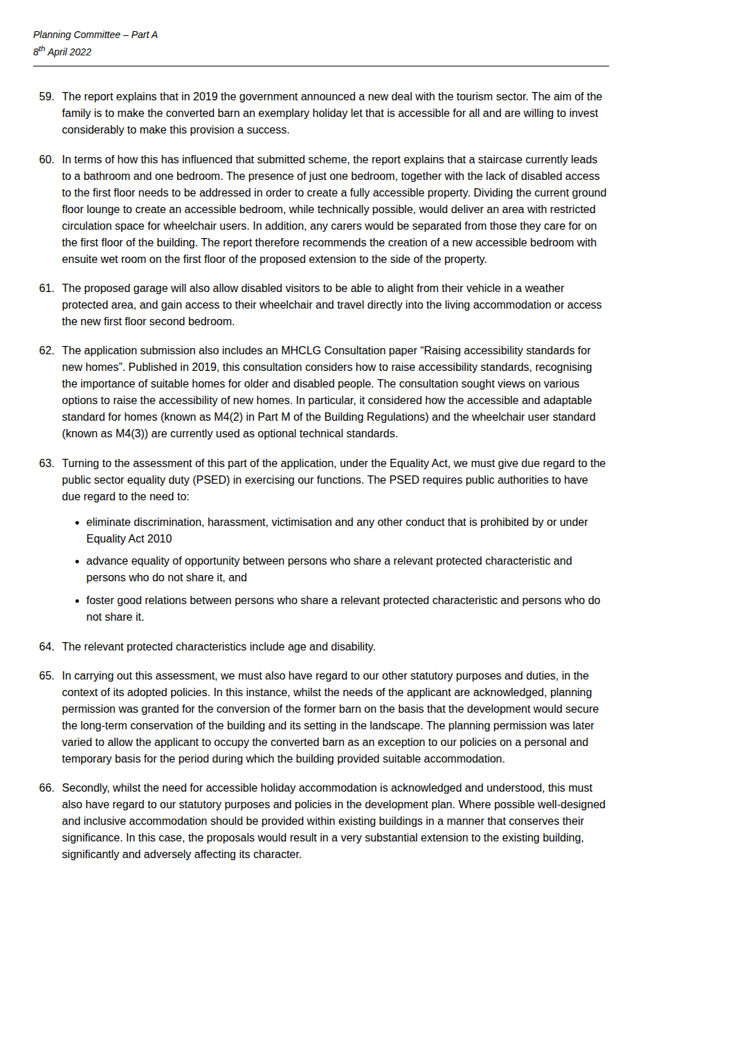Planning Committee – Part A
8th April 2022
The report explains that in 2019 the government announced a new deal with the tourism sector. The aim of the family is to make the converted barn an exemplary holiday let that is accessible for all and are willing to invest considerably to make this provision a success.
In terms of how this has influenced that submitted scheme, the report explains that a staircase currently leads to a bathroom and one bedroom. The presence of just one bedroom, together with the lack of disabled access to the first floor needs to be addressed in order to create a fully accessible property. Dividing the current ground floor lounge to create an accessible bedroom, while technically possible, would deliver an area with restricted circulation space for wheelchair users. In addition, any carers would be separated from those they care for on the first floor of the building. The report therefore recommends the creation of a new accessible bedroom with ensuite wet room on the first floor of the proposed extension to the side of the property.
The proposed garage will also allow disabled visitors to be able to alight from their vehicle in a weather protected area, and gain access to their wheelchair and travel directly into the living accommodation or access the new first floor second bedroom.
The application submission also includes an MHCLG Consultation paper “Raising accessibility standards for new homes”. Published in 2019, this consultation considers how to raise accessibility standards, recognising the importance of suitable homes for older and disabled people. The consultation sought views on various options to raise the accessibility of new homes. In particular, it considered how the accessible and adaptable standard for homes (known as M4(2) in Part M of the Building Regulations) and the wheelchair user standard (known as M4(3)) are currently used as optional technical standards.
Turning to the assessment of this part of the application, under the Equality Act, we must give due regard to the public sector equality duty (PSED) in exercising our functions. The PSED requires public authorities to have due regard to the need to:
eliminate discrimination, harassment, victimisation and any other conduct that is prohibited by or under Equality Act 2010
advance equality of opportunity between persons who share a relevant protected characteristic and persons who do not share it, and
foster good relations between persons who share a relevant protected characteristic and persons who do not share it.
The relevant protected characteristics include age and disability.
In carrying out this assessment, we must also have regard to our other statutory purposes and duties, in the context of its adopted policies. In this instance, whilst the needs of the applicant are acknowledged, planning permission was granted for the conversion of the former barn on the basis that the development would secure the long-term conservation of the building and its setting in the landscape. The planning permission was later varied to allow the applicant to occupy the converted barn as an exception to our policies on a personal and temporary basis for the period during which the building provided suitable accommodation.
Secondly, whilst the need for accessible holiday accommodation is acknowledged and understood, this must also have regard to our statutory purposes and policies in the development plan. Where possible well-designed and inclusive accommodation should be provided within existing buildings in a manner that conserves their significance. In this case, the proposals would result in a very substantial extension to the existing building, significantly and adversely affecting its character.